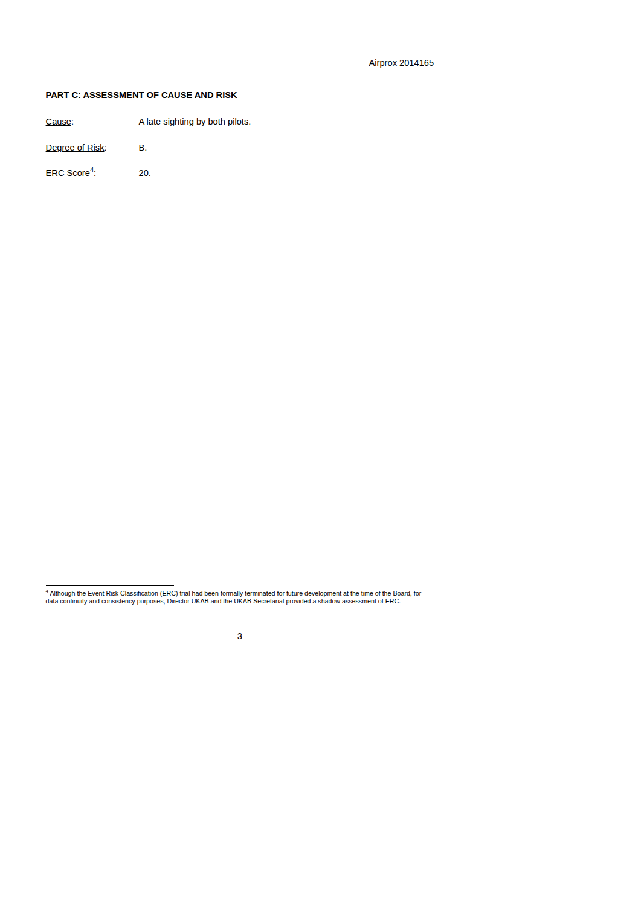Airprox 2014165
PART C: ASSESSMENT OF CAUSE AND RISK
| Cause : | A late sighting by both pilots. |
| Degree of Risk : | B. |
| ERC Score 4 : | 20. |
4 Although the Event Risk Classification (ERC) trial had been formally terminated for future development at the time of the Board, for data continuity and consistency purposes, Director UKAB and the UKAB Secretariat provided a shadow assessment of ERC.
3